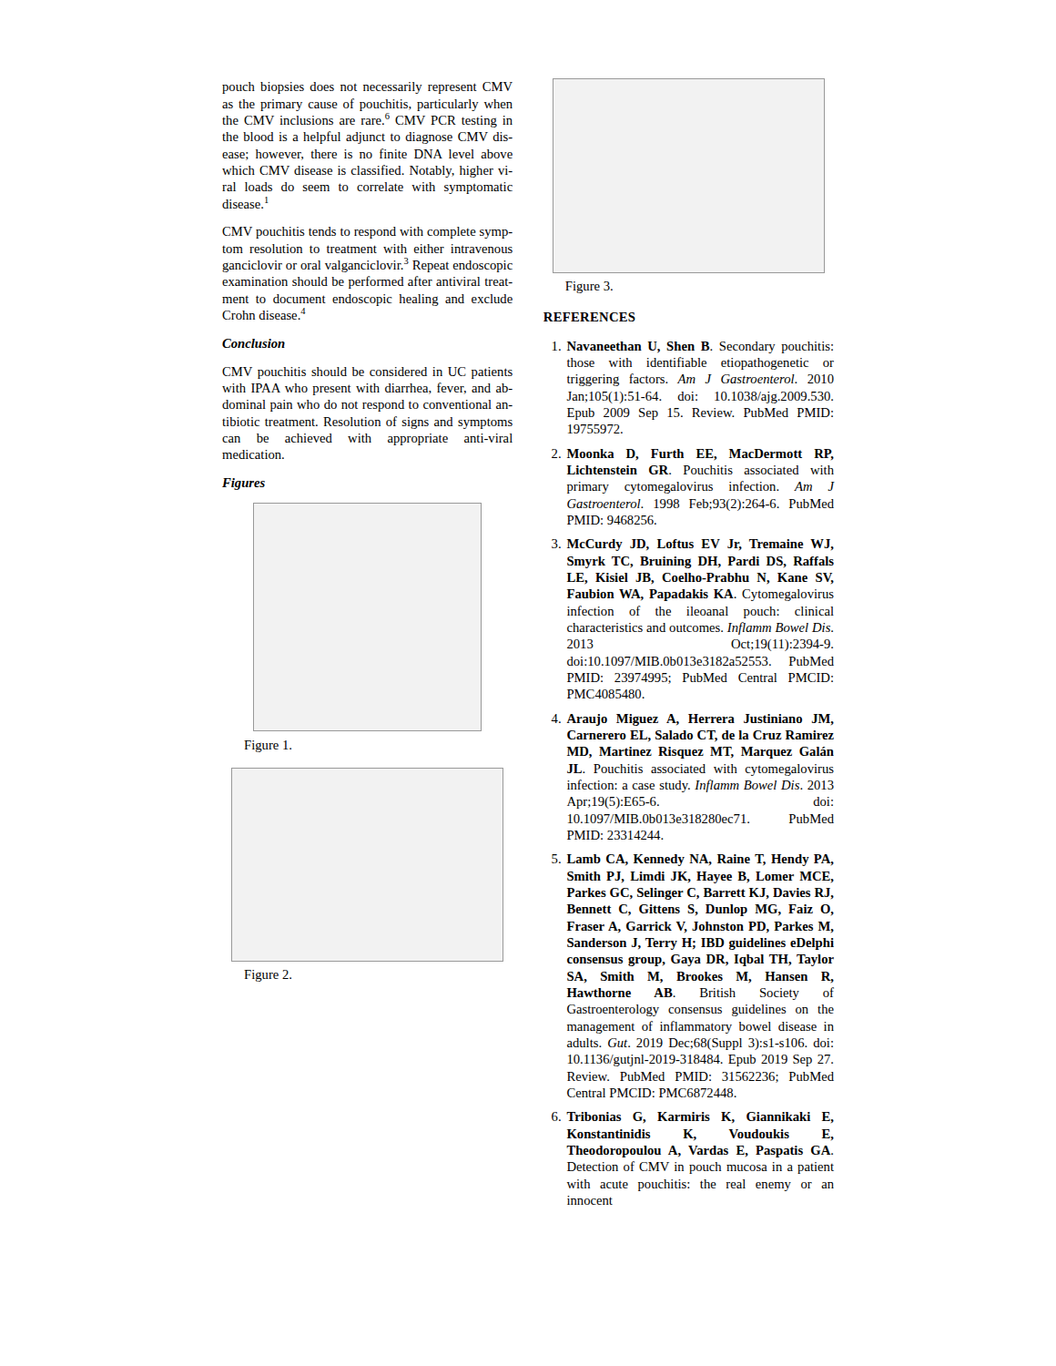pouch biopsies does not necessarily represent CMV as the primary cause of pouchitis, particularly when the CMV inclusions are rare.6 CMV PCR testing in the blood is a helpful adjunct to diagnose CMV disease; however, there is no finite DNA level above which CMV disease is classified. Notably, higher viral loads do seem to correlate with symptomatic disease.1
CMV pouchitis tends to respond with complete symptom resolution to treatment with either intravenous ganciclovir or oral valganciclovir.3 Repeat endoscopic examination should be performed after antiviral treatment to document endoscopic healing and exclude Crohn disease.4
Conclusion
CMV pouchitis should be considered in UC patients with IPAA who present with diarrhea, fever, and abdominal pain who do not respond to conventional antibiotic treatment. Resolution of signs and symptoms can be achieved with appropriate anti-viral medication.
Figures
Figure 1.
Figure 2.
Figure 3.
REFERENCES
Navaneethan U, Shen B. Secondary pouchitis: those with identifiable etiopathogenetic or triggering factors. Am J Gastroenterol. 2010 Jan;105(1):51-64. doi: 10.1038/ajg.2009.530. Epub 2009 Sep 15. Review. PubMed PMID: 19755972.
Moonka D, Furth EE, MacDermott RP, Lichtenstein GR. Pouchitis associated with primary cytomegalovirus infection. Am J Gastroenterol. 1998 Feb;93(2):264-6. PubMed PMID: 9468256.
McCurdy JD, Loftus EV Jr, Tremaine WJ, Smyrk TC, Bruining DH, Pardi DS, Raffals LE, Kisiel JB, Coelho-Prabhu N, Kane SV, Faubion WA, Papadakis KA. Cytomegalovirus infection of the ileoanal pouch: clinical characteristics and outcomes. Inflamm Bowel Dis. 2013 Oct;19(11):2394-9. doi:10.1097/MIB.0b013e3182a52553. PubMed PMID: 23974995; PubMed Central PMCID: PMC4085480.
Araujo Miguez A, Herrera Justiniano JM, Carnerero EL, Salado CT, de la Cruz Ramirez MD, Martinez Risquez MT, Marquez Galán JL. Pouchitis associated with cytomegalovirus infection: a case study. Inflamm Bowel Dis. 2013 Apr;19(5):E65-6. doi: 10.1097/MIB.0b013e318280ec71. PubMed PMID: 23314244.
Lamb CA, Kennedy NA, Raine T, Hendy PA, Smith PJ, Limdi JK, Hayee B, Lomer MCE, Parkes GC, Selinger C, Barrett KJ, Davies RJ, Bennett C, Gittens S, Dunlop MG, Faiz O, Fraser A, Garrick V, Johnston PD, Parkes M, Sanderson J, Terry H; IBD guidelines eDelphi consensus group, Gaya DR, Iqbal TH, Taylor SA, Smith M, Brookes M, Hansen R, Hawthorne AB. British Society of Gastroenterology consensus guidelines on the management of inflammatory bowel disease in adults. Gut. 2019 Dec;68(Suppl 3):s1-s106. doi: 10.1136/gutjnl-2019-318484. Epub 2019 Sep 27. Review. PubMed PMID: 31562236; PubMed Central PMCID: PMC6872448.
Tribonias G, Karmiris K, Giannikaki E, Konstantinidis K, Voudoukis E, Theodoropoulou A, Vardas E, Paspatis GA. Detection of CMV in pouch mucosa in a patient with acute pouchitis: the real enemy or an innocent